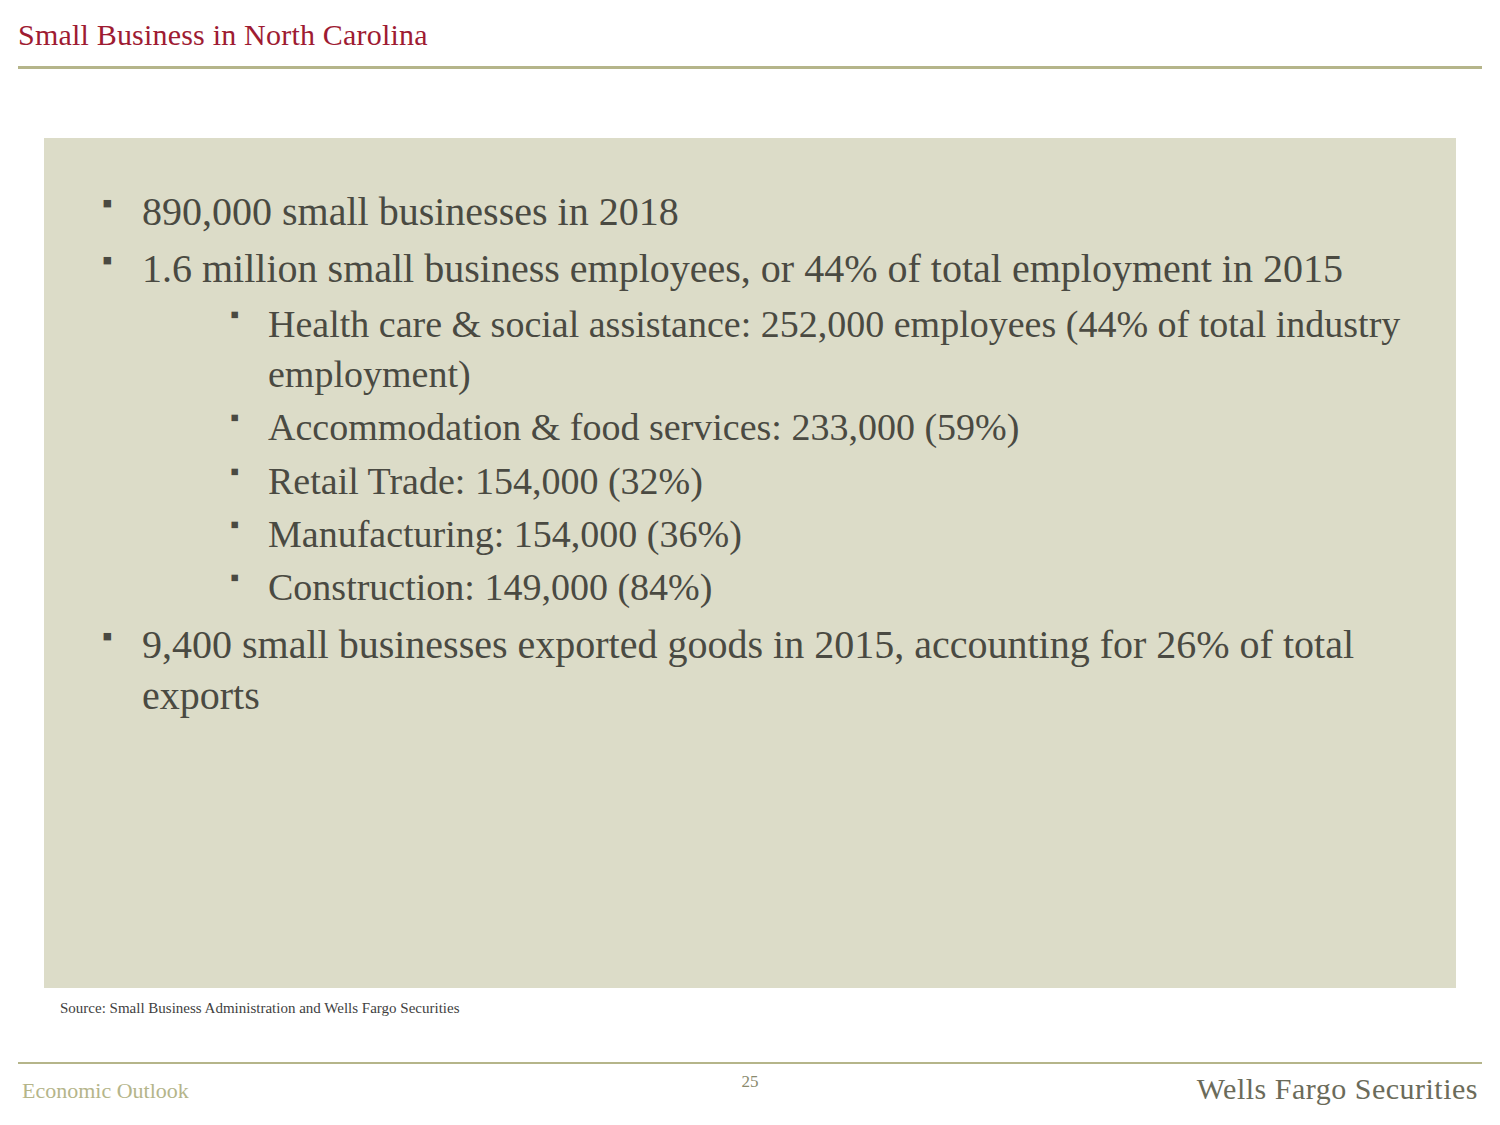Small Business in North Carolina
890,000 small businesses in 2018
1.6 million small business employees, or 44% of total employment in 2015
Health care & social assistance: 252,000 employees (44% of total industry employment)
Accommodation & food services: 233,000 (59%)
Retail Trade: 154,000 (32%)
Manufacturing: 154,000 (36%)
Construction: 149,000 (84%)
9,400 small businesses exported goods in 2015, accounting for 26% of total exports
Source: Small Business Administration and Wells Fargo Securities
Economic Outlook
25
Wells Fargo Securities